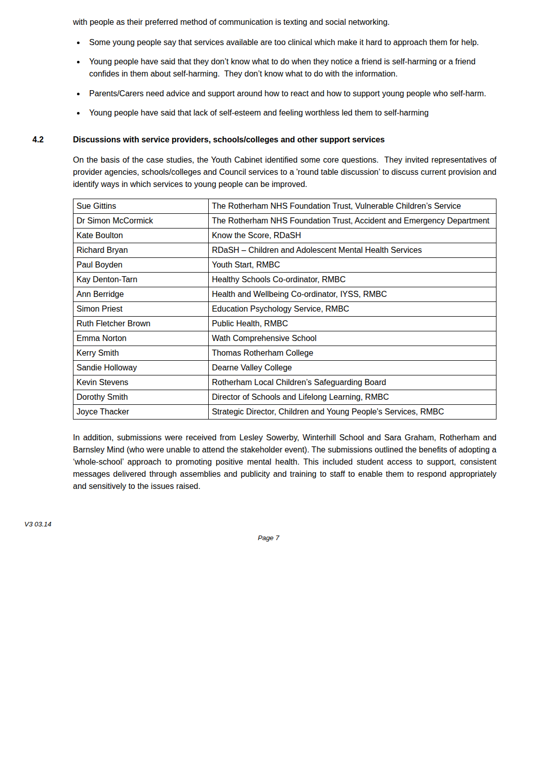with people as their preferred method of communication is texting and social networking.
Some young people say that services available are too clinical which make it hard to approach them for help.
Young people have said that they don’t know what to do when they notice a friend is self-harming or a friend confides in them about self-harming. They don’t know what to do with the information.
Parents/Carers need advice and support around how to react and how to support young people who self-harm.
Young people have said that lack of self-esteem and feeling worthless led them to self-harming
4.2 Discussions with service providers, schools/colleges and other support services
On the basis of the case studies, the Youth Cabinet identified some core questions. They invited representatives of provider agencies, schools/colleges and Council services to a 'round table discussion’ to discuss current provision and identify ways in which services to young people can be improved.
| Sue Gittins | The Rotherham NHS Foundation Trust, Vulnerable Children’s Service |
| Dr Simon McCormick | The Rotherham NHS Foundation Trust, Accident and Emergency Department |
| Kate Boulton | Know the Score, RDaSH |
| Richard Bryan | RDaSH – Children and Adolescent Mental Health Services |
| Paul Boyden | Youth Start, RMBC |
| Kay Denton-Tarn | Healthy Schools Co-ordinator, RMBC |
| Ann Berridge | Health and Wellbeing Co-ordinator, IYSS, RMBC |
| Simon Priest | Education Psychology Service, RMBC |
| Ruth Fletcher Brown | Public Health, RMBC |
| Emma Norton | Wath Comprehensive School |
| Kerry Smith | Thomas Rotherham College |
| Sandie Holloway | Dearne Valley College |
| Kevin Stevens | Rotherham Local Children’s Safeguarding Board |
| Dorothy Smith | Director of Schools and Lifelong Learning, RMBC |
| Joyce Thacker | Strategic Director, Children and Young People's Services, RMBC |
In addition, submissions were received from Lesley Sowerby, Winterhill School and Sara Graham, Rotherham and Barnsley Mind (who were unable to attend the stakeholder event). The submissions outlined the benefits of adopting a ‘whole-school’ approach to promoting positive mental health. This included student access to support, consistent messages delivered through assemblies and publicity and training to staff to enable them to respond appropriately and sensitively to the issues raised.
V3 03.14
Page 7